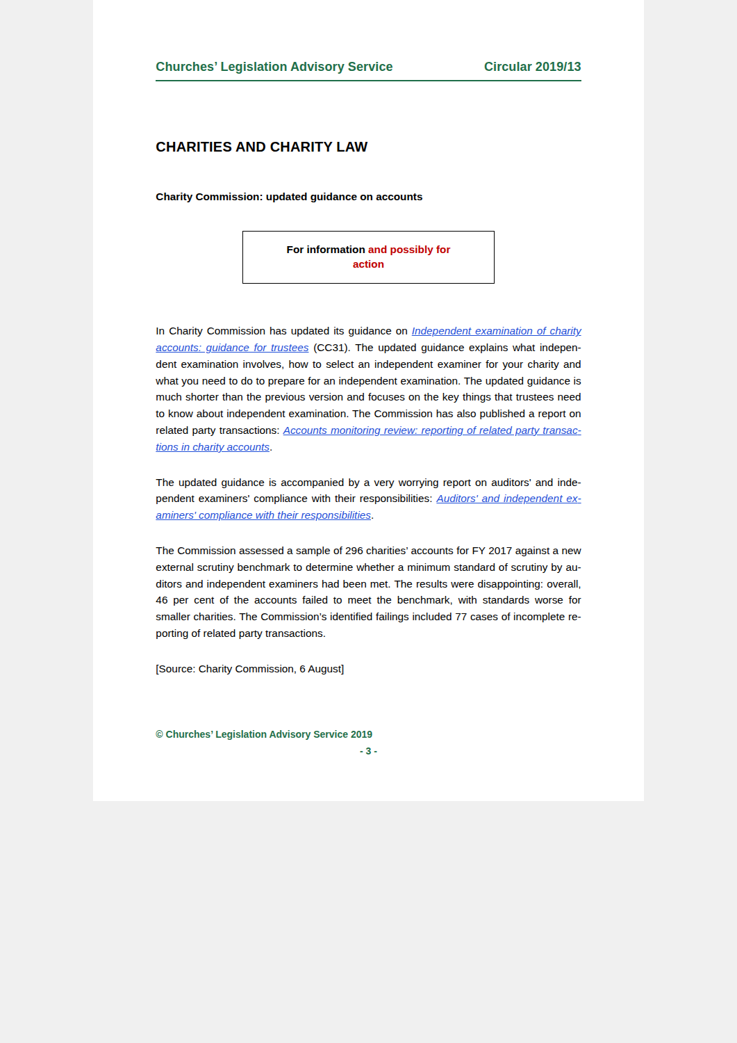Churches’ Legislation Advisory Service Circular 2019/13
CHARITIES AND CHARITY LAW
Charity Commission: updated guidance on accounts
For information and possibly for
action
In Charity Commission has updated its guidance on Independent examination of charity accounts: guidance for trustees (CC31). The updated guidance explains what independent examination involves, how to select an independent examiner for your charity and what you need to do to prepare for an independent examination. The updated guidance is much shorter than the previous version and focuses on the key things that trustees need to know about independent examination. The Commission has also published a report on related party transactions: Accounts monitoring review: reporting of related party transactions in charity accounts.
The updated guidance is accompanied by a very worrying report on auditors' and independent examiners' compliance with their responsibilities: Auditors' and independent examiners' compliance with their responsibilities.
The Commission assessed a sample of 296 charities’ accounts for FY 2017 against a new external scrutiny benchmark to determine whether a minimum standard of scrutiny by auditors and independent examiners had been met. The results were disappointing: overall, 46 per cent of the accounts failed to meet the benchmark, with standards worse for smaller charities. The Commission’s identified failings included 77 cases of incomplete reporting of related party transactions.
[Source: Charity Commission, 6 August]
© Churches’ Legislation Advisory Service 2019
- 3 -